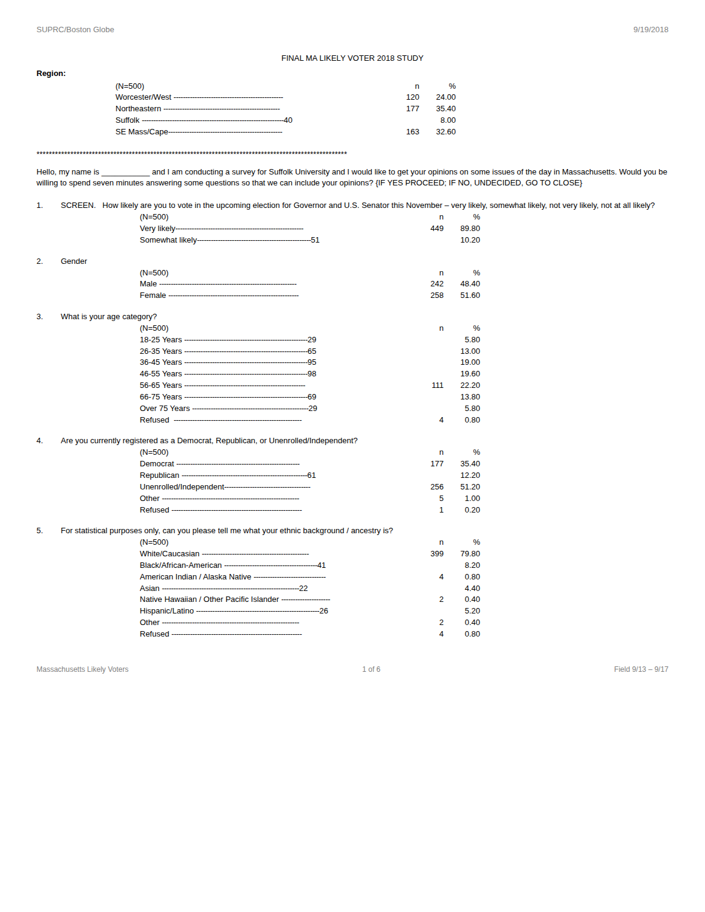SUPRC/Boston Globe
9/19/2018
FINAL MA LIKELY VOTER 2018 STUDY
Region:
| (N=500) | n | % |
| Worcester/West ----------------------------------------------- | 120 | 24.00 |
| Northeastern -------------------------------------------------- | 177 | 35.40 |
| Suffolk ------------------------------------------------------------- 40 | | 8.00 |
| SE Mass/Cape ------------------------------------------------- | 163 | 32.60 |
*****************************************************************************************************
Hello, my name is ___________ and I am conducting a survey for Suffolk University and I would like to get your opinions on some issues of the day in Massachusetts. Would you be willing to spend seven minutes answering some questions so that we can include your opinions? {IF YES PROCEED; IF NO, UNDECIDED, GO TO CLOSE}
1.
SCREEN. How likely are you to vote in the upcoming election for Governor and U.S. Senator this November – very likely, somewhat likely, not very likely, not at all likely?
| (N=500) | n | % |
| Very likely ------------------------------------------------------- | 449 | 89.80 |
| Somewhat likely ------------------------------------------------- 51 | | 10.20 |
2.
Gender
| (N=500) | n | % |
| Male ----------------------------------------------------------- | 242 | 48.40 |
| Female -------------------------------------------------------- | 258 | 51.60 |
3.
What is your age category?
| (N=500) | n | % |
| 18-25 Years ----------------------------------------------------- 29 | | 5.80 |
| 26-35 Years ----------------------------------------------------- 65 | | 13.00 |
| 36-45 Years ----------------------------------------------------- 95 | | 19.00 |
| 46-55 Years ----------------------------------------------------- 98 | | 19.60 |
| 56-65 Years ---------------------------------------------------- | 111 | 22.20 |
| 66-75 Years ----------------------------------------------------- 69 | | 13.80 |
| Over 75 Years -------------------------------------------------- 29 | | 5.80 |
| Refused ------------------------------------------------------- | 4 | 0.80 |
4.
Are you currently registered as a Democrat, Republican, or Unenrolled/Independent?
| (N=500) | n | % |
| Democrat ----------------------------------------------------- | 177 | 35.40 |
| Republican ------------------------------------------------------ 61 | | 12.20 |
| Unenrolled/Independent ------------------------------------- | 256 | 51.20 |
| Other ----------------------------------------------------------- | 5 | 1.00 |
| Refused -------------------------------------------------------- | 1 | 0.20 |
5.
For statistical purposes only, can you please tell me what your ethnic background / ancestry is?
| (N=500) | n | % |
| White/Caucasian ---------------------------------------------- | 399 | 79.80 |
| Black/African-American ---------------------------------------- 41 | | 8.20 |
| American Indian / Alaska Native ------------------------------- | 4 | 0.80 |
| Asian ----------------------------------------------------------- 22 | | 4.40 |
| Native Hawaiian / Other Pacific Islander --------------------- | 2 | 0.40 |
| Hispanic/Latino ----------------------------------------------------- 26 | | 5.20 |
| Other ----------------------------------------------------------- | 2 | 0.40 |
| Refused -------------------------------------------------------- | 4 | 0.80 |
Massachusetts Likely Voters
1 of 6
Field 9/13 – 9/17